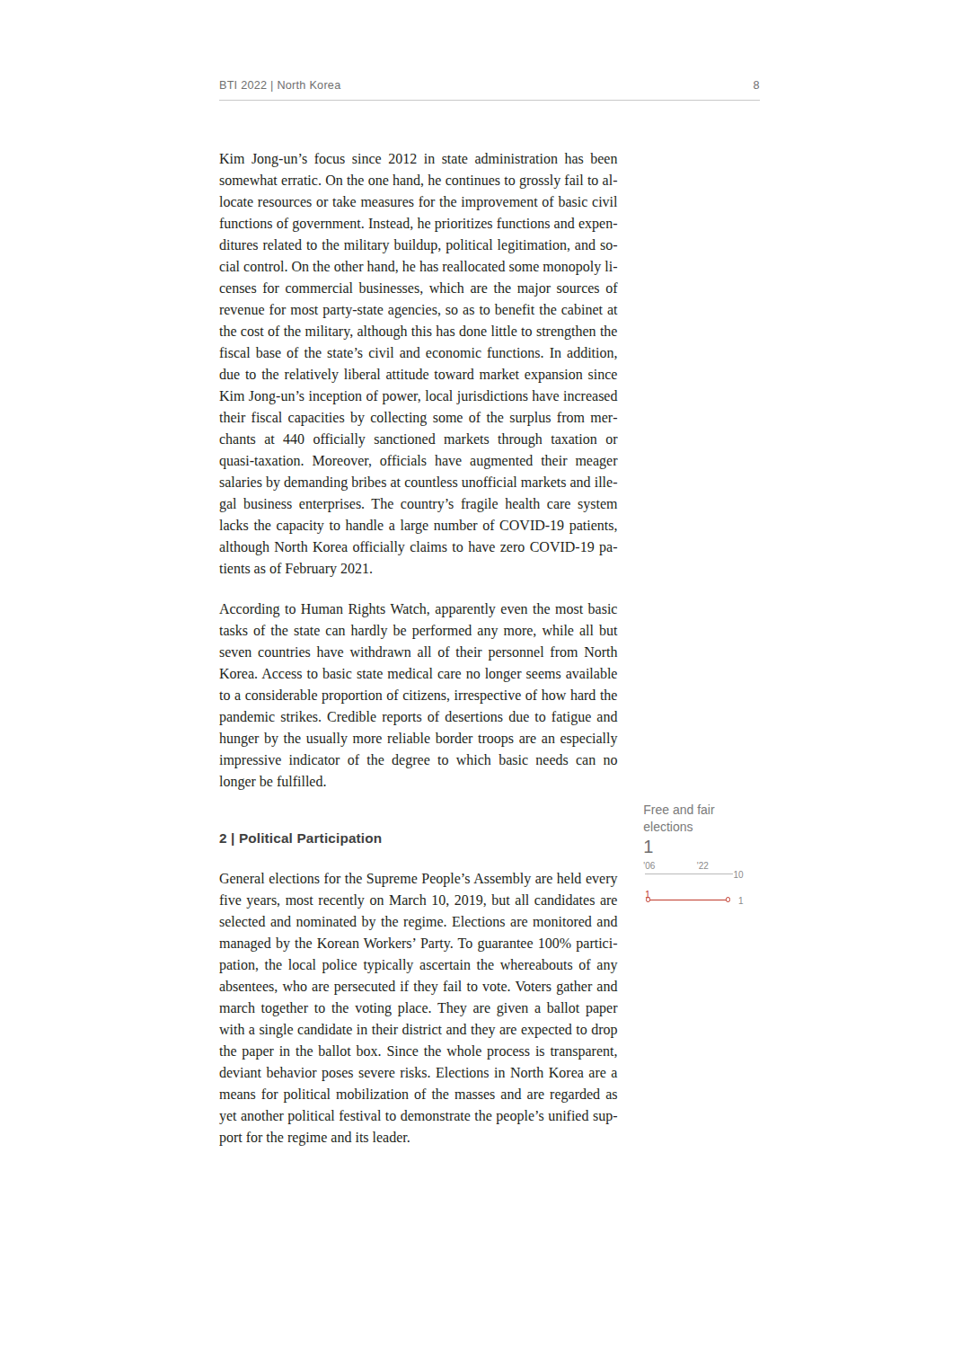BTI 2022 | North Korea 8
Kim Jong-un’s focus since 2012 in state administration has been somewhat erratic. On the one hand, he continues to grossly fail to allocate resources or take measures for the improvement of basic civil functions of government. Instead, he prioritizes functions and expenditures related to the military buildup, political legitimation, and social control. On the other hand, he has reallocated some monopoly licenses for commercial businesses, which are the major sources of revenue for most party-state agencies, so as to benefit the cabinet at the cost of the military, although this has done little to strengthen the fiscal base of the state’s civil and economic functions. In addition, due to the relatively liberal attitude toward market expansion since Kim Jong-un’s inception of power, local jurisdictions have increased their fiscal capacities by collecting some of the surplus from merchants at 440 officially sanctioned markets through taxation or quasi-taxation. Moreover, officials have augmented their meager salaries by demanding bribes at countless unofficial markets and illegal business enterprises. The country’s fragile health care system lacks the capacity to handle a large number of COVID-19 patients, although North Korea officially claims to have zero COVID-19 patients as of February 2021.
According to Human Rights Watch, apparently even the most basic tasks of the state can hardly be performed any more, while all but seven countries have withdrawn all of their personnel from North Korea. Access to basic state medical care no longer seems available to a considerable proportion of citizens, irrespective of how hard the pandemic strikes. Credible reports of desertions due to fatigue and hunger by the usually more reliable border troops are an especially impressive indicator of the degree to which basic needs can no longer be fulfilled.
2 | Political Participation
General elections for the Supreme People’s Assembly are held every five years, most recently on March 10, 2019, but all candidates are selected and nominated by the regime. Elections are monitored and managed by the Korean Workers’ Party. To guarantee 100% participation, the local police typically ascertain the whereabouts of any absentees, who are persecuted if they fail to vote. Voters gather and march together to the voting place. They are given a ballot paper with a single candidate in their district and they are expected to drop the paper in the ballot box. Since the whole process is transparent, deviant behavior poses severe risks. Elections in North Korea are a means for political mobilization of the masses and are regarded as yet another political festival to demonstrate the people’s unified support for the regime and its leader.
Free and fair elections 1
'06 '22 10
1
1